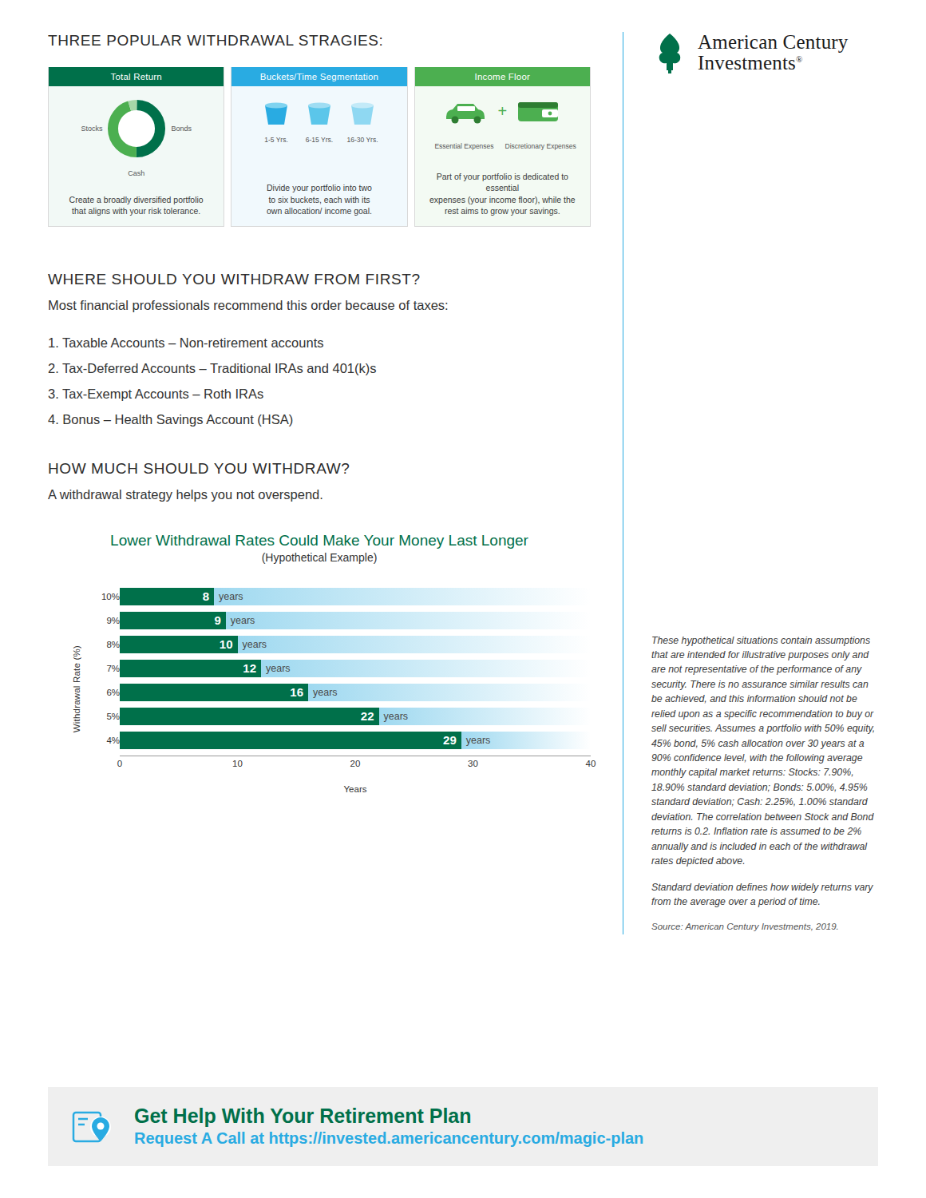Three Popular Withdrawal Stragies:
Total Return
Stocks 50% 45% Bonds
Cash
Create a broadly diversified portfolio
that aligns with your risk tolerance.
Buckets/Time Segmentation
1-5 Yrs.
6-15 Yrs.
16-30 Yrs.
Divide your portfolio into two
to six buckets, each with its
own allocation/ income goal.
Income Floor
+
Essential Expenses Discretionary Expenses
Part of your portfolio is dedicated to essential
expenses (your income floor), while the
rest aims to grow your savings.
Where Should You Withdraw From First?
Most financial professionals recommend this order because of taxes:
Taxable Accounts – Non-retirement accounts
Tax-Deferred Accounts – Traditional IRAs and 401(k)s
Tax-Exempt Accounts – Roth IRAs
Bonus – Health Savings Account (HSA)
How Much Should You Withdraw?
A withdrawal strategy helps you not overspend.
Lower Withdrawal Rates Could Make Your Money Last Longer
(Hypothetical Example)
Withdrawal Rate (%)
| 10% | 8 years |
| 9% | 9 years |
| 8% | 10 years |
| 7% | 12 years |
| 6% | 16 years |
| 5% | 22 years |
| 4% | 29 years |
| | 0 10 20 30 40 Years |
American Century
Investments®
These hypothetical situations contain assumptions that are intended for illustrative purposes only and are not representative of the performance of any security. There is no assurance similar results can be achieved, and this information should not be relied upon as a specific recommendation to buy or sell securities. Assumes a portfolio with 50% equity, 45% bond, 5% cash allocation over 30 years at a 90% confidence level, with the following average monthly capital market returns: Stocks: 7.90%, 18.90% standard deviation; Bonds: 5.00%, 4.95% standard deviation; Cash: 2.25%, 1.00% standard deviation. The correlation between Stock and Bond returns is 0.2. Inflation rate is assumed to be 2% annually and is included in each of the withdrawal rates depicted above.
Standard deviation defines how widely returns vary from the average over a period of time.
Source: American Century Investments, 2019.
Get Help With Your Retirement Plan
Request A Call at https://invested.americancentury.com/magic-plan